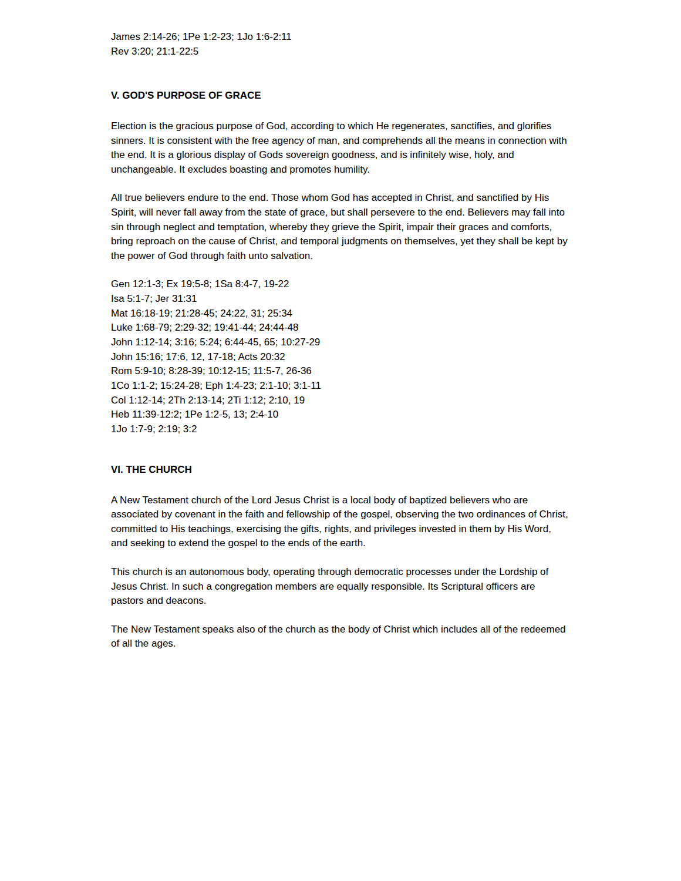James 2:14-26; 1Pe 1:2-23; 1Jo 1:6-2:11
Rev 3:20; 21:1-22:5
V. GOD'S PURPOSE OF GRACE
Election is the gracious purpose of God, according to which He regenerates, sanctifies, and glorifies sinners. It is consistent with the free agency of man, and comprehends all the means in connection with the end. It is a glorious display of Gods sovereign goodness, and is infinitely wise, holy, and unchangeable. It excludes boasting and promotes humility.
All true believers endure to the end. Those whom God has accepted in Christ, and sanctified by His Spirit, will never fall away from the state of grace, but shall persevere to the end. Believers may fall into sin through neglect and temptation, whereby they grieve the Spirit, impair their graces and comforts, bring reproach on the cause of Christ, and temporal judgments on themselves, yet they shall be kept by the power of God through faith unto salvation.
Gen 12:1-3; Ex 19:5-8; 1Sa 8:4-7, 19-22
Isa 5:1-7; Jer 31:31
Mat 16:18-19; 21:28-45; 24:22, 31; 25:34
Luke 1:68-79; 2:29-32; 19:41-44; 24:44-48
John 1:12-14; 3:16; 5:24; 6:44-45, 65; 10:27-29
John 15:16; 17:6, 12, 17-18; Acts 20:32
Rom 5:9-10; 8:28-39; 10:12-15; 11:5-7, 26-36
1Co 1:1-2; 15:24-28; Eph 1:4-23; 2:1-10; 3:1-11
Col 1:12-14; 2Th 2:13-14; 2Ti 1:12; 2:10, 19
Heb 11:39-12:2; 1Pe 1:2-5, 13; 2:4-10
1Jo 1:7-9; 2:19; 3:2
VI. THE CHURCH
A New Testament church of the Lord Jesus Christ is a local body of baptized believers who are associated by covenant in the faith and fellowship of the gospel, observing the two ordinances of Christ, committed to His teachings, exercising the gifts, rights, and privileges invested in them by His Word, and seeking to extend the gospel to the ends of the earth.
This church is an autonomous body, operating through democratic processes under the Lordship of Jesus Christ. In such a congregation members are equally responsible. Its Scriptural officers are pastors and deacons.
The New Testament speaks also of the church as the body of Christ which includes all of the redeemed of all the ages.